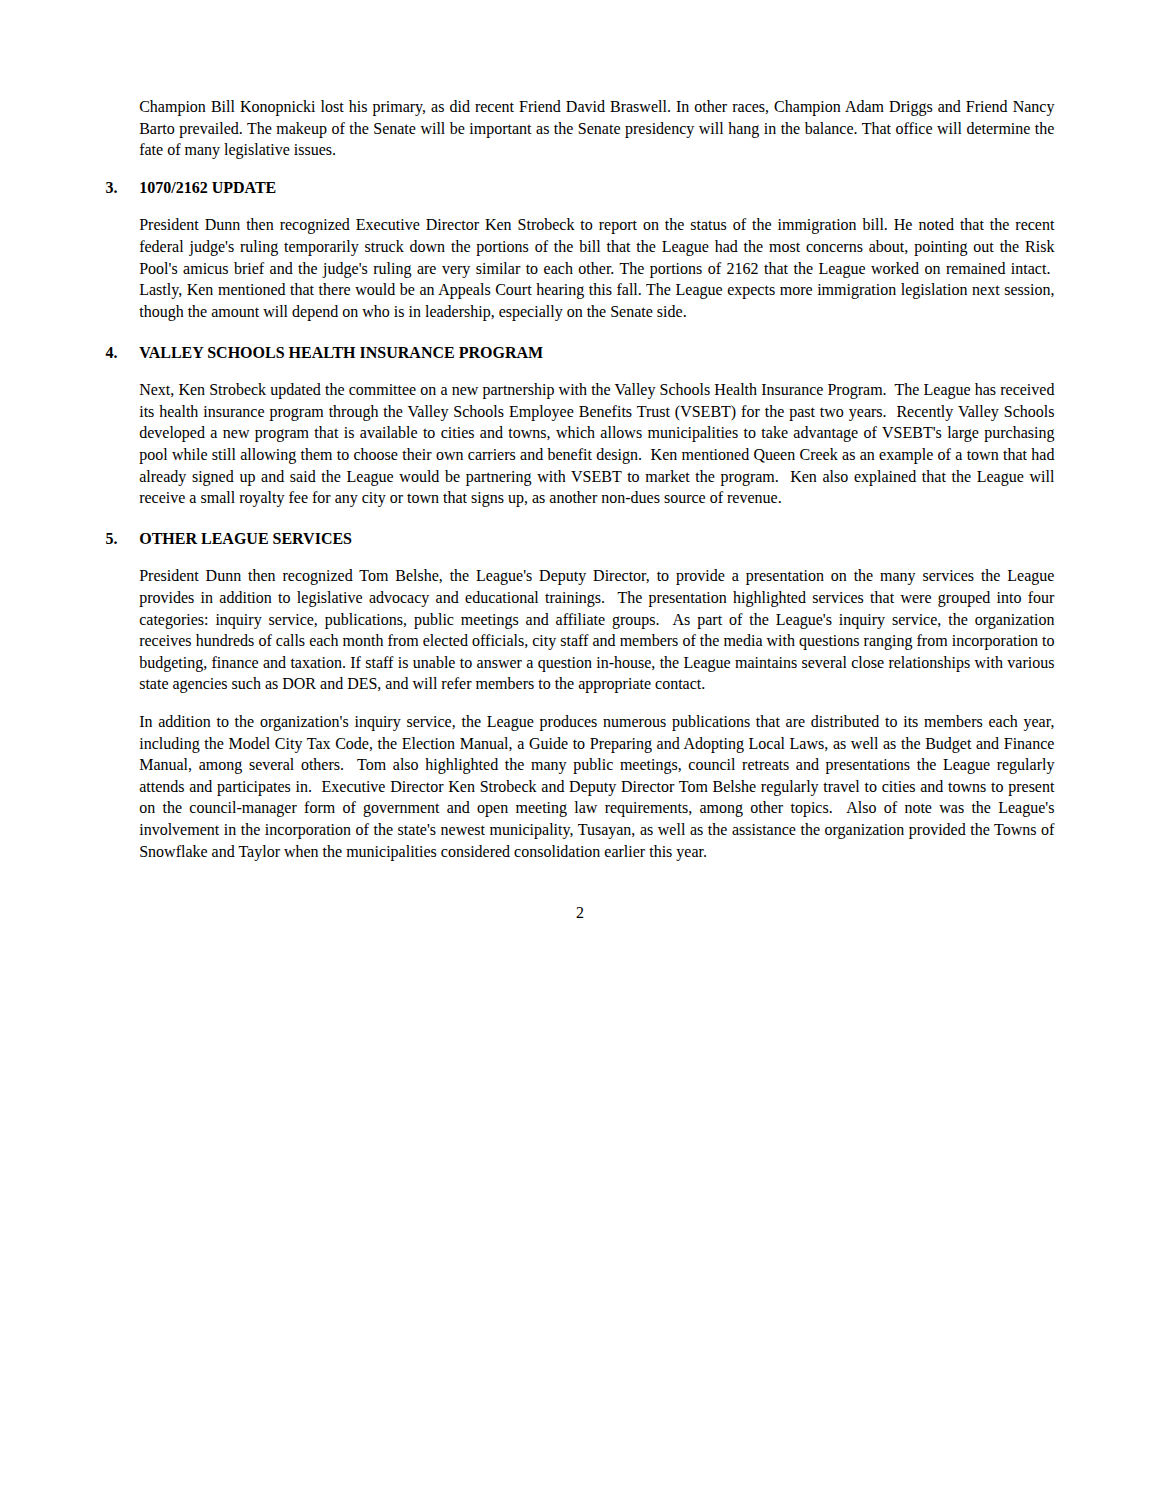Champion Bill Konopnicki lost his primary, as did recent Friend David Braswell. In other races, Champion Adam Driggs and Friend Nancy Barto prevailed. The makeup of the Senate will be important as the Senate presidency will hang in the balance. That office will determine the fate of many legislative issues.
1070/2162 UPDATE
President Dunn then recognized Executive Director Ken Strobeck to report on the status of the immigration bill. He noted that the recent federal judge's ruling temporarily struck down the portions of the bill that the League had the most concerns about, pointing out the Risk Pool's amicus brief and the judge's ruling are very similar to each other. The portions of 2162 that the League worked on remained intact. Lastly, Ken mentioned that there would be an Appeals Court hearing this fall. The League expects more immigration legislation next session, though the amount will depend on who is in leadership, especially on the Senate side.
VALLEY SCHOOLS HEALTH INSURANCE PROGRAM
Next, Ken Strobeck updated the committee on a new partnership with the Valley Schools Health Insurance Program. The League has received its health insurance program through the Valley Schools Employee Benefits Trust (VSEBT) for the past two years. Recently Valley Schools developed a new program that is available to cities and towns, which allows municipalities to take advantage of VSEBT's large purchasing pool while still allowing them to choose their own carriers and benefit design. Ken mentioned Queen Creek as an example of a town that had already signed up and said the League would be partnering with VSEBT to market the program. Ken also explained that the League will receive a small royalty fee for any city or town that signs up, as another non-dues source of revenue.
OTHER LEAGUE SERVICES
President Dunn then recognized Tom Belshe, the League's Deputy Director, to provide a presentation on the many services the League provides in addition to legislative advocacy and educational trainings. The presentation highlighted services that were grouped into four categories: inquiry service, publications, public meetings and affiliate groups. As part of the League's inquiry service, the organization receives hundreds of calls each month from elected officials, city staff and members of the media with questions ranging from incorporation to budgeting, finance and taxation. If staff is unable to answer a question in-house, the League maintains several close relationships with various state agencies such as DOR and DES, and will refer members to the appropriate contact.
In addition to the organization's inquiry service, the League produces numerous publications that are distributed to its members each year, including the Model City Tax Code, the Election Manual, a Guide to Preparing and Adopting Local Laws, as well as the Budget and Finance Manual, among several others. Tom also highlighted the many public meetings, council retreats and presentations the League regularly attends and participates in. Executive Director Ken Strobeck and Deputy Director Tom Belshe regularly travel to cities and towns to present on the council-manager form of government and open meeting law requirements, among other topics. Also of note was the League's involvement in the incorporation of the state's newest municipality, Tusayan, as well as the assistance the organization provided the Towns of Snowflake and Taylor when the municipalities considered consolidation earlier this year.
2